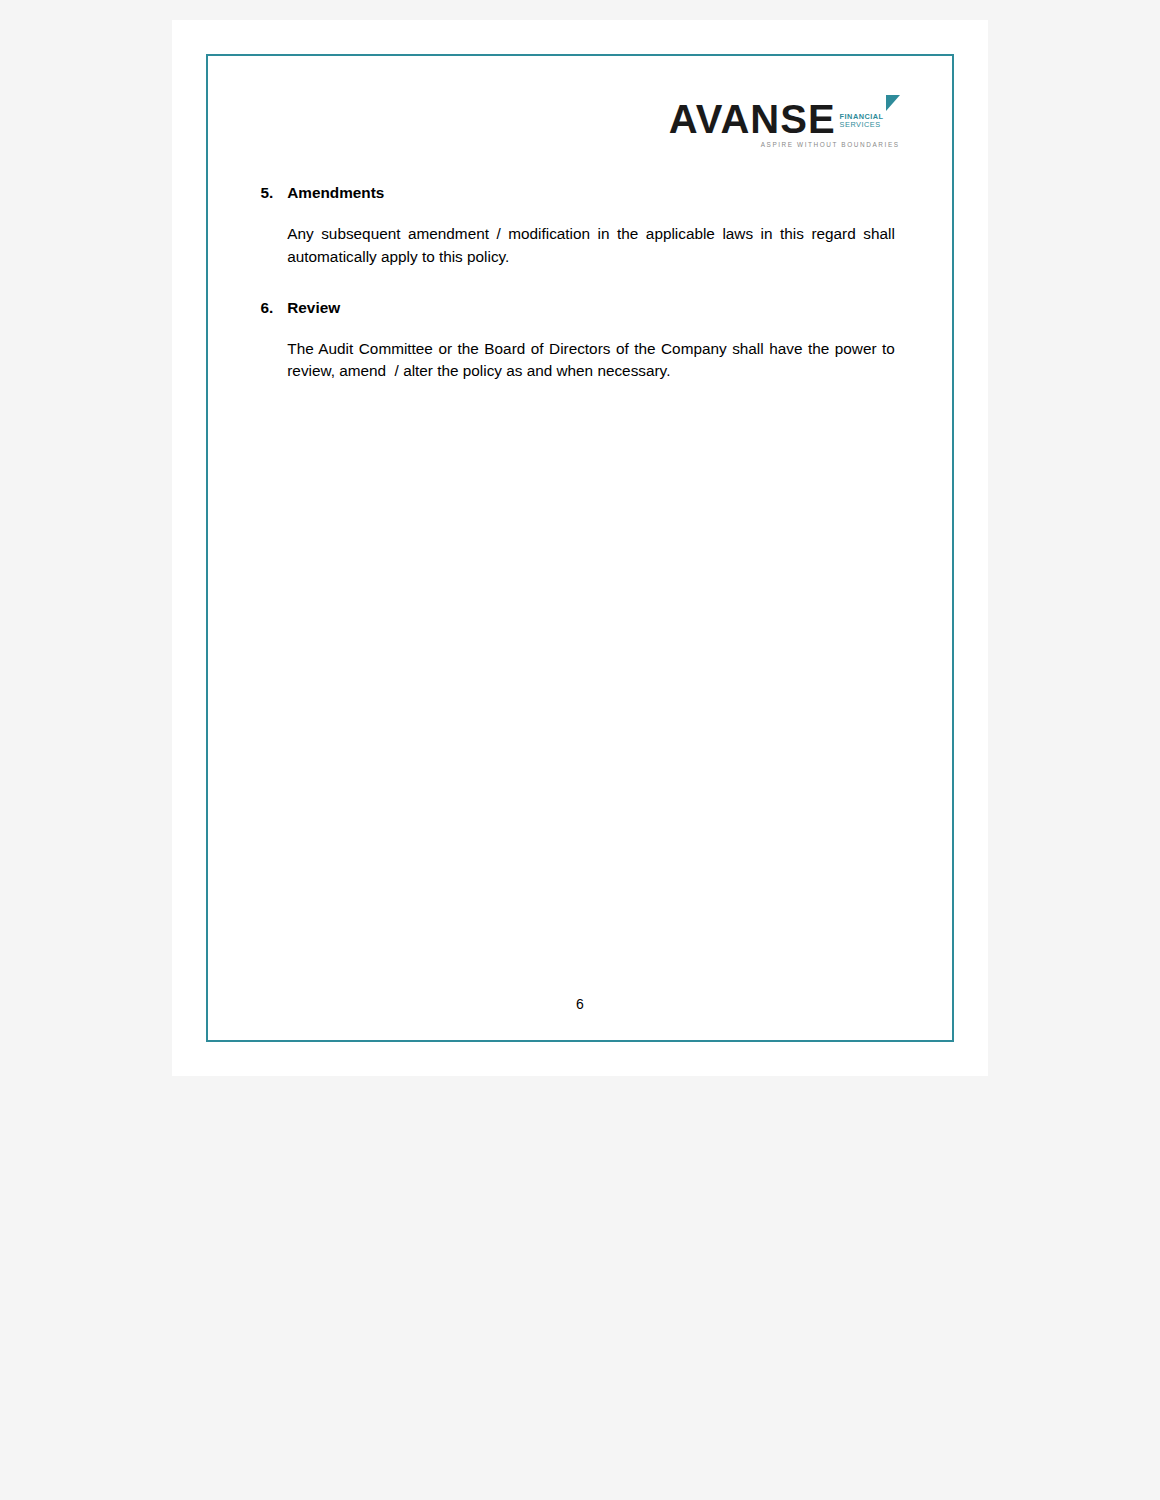AVANSE FINANCIAL SERVICES
ASPIRE WITHOUT BOUNDARIES
5. Amendments
Any subsequent amendment / modification in the applicable laws in this regard shall automatically apply to this policy.
6. Review
The Audit Committee or the Board of Directors of the Company shall have the power to review, amend / alter the policy as and when necessary.
6